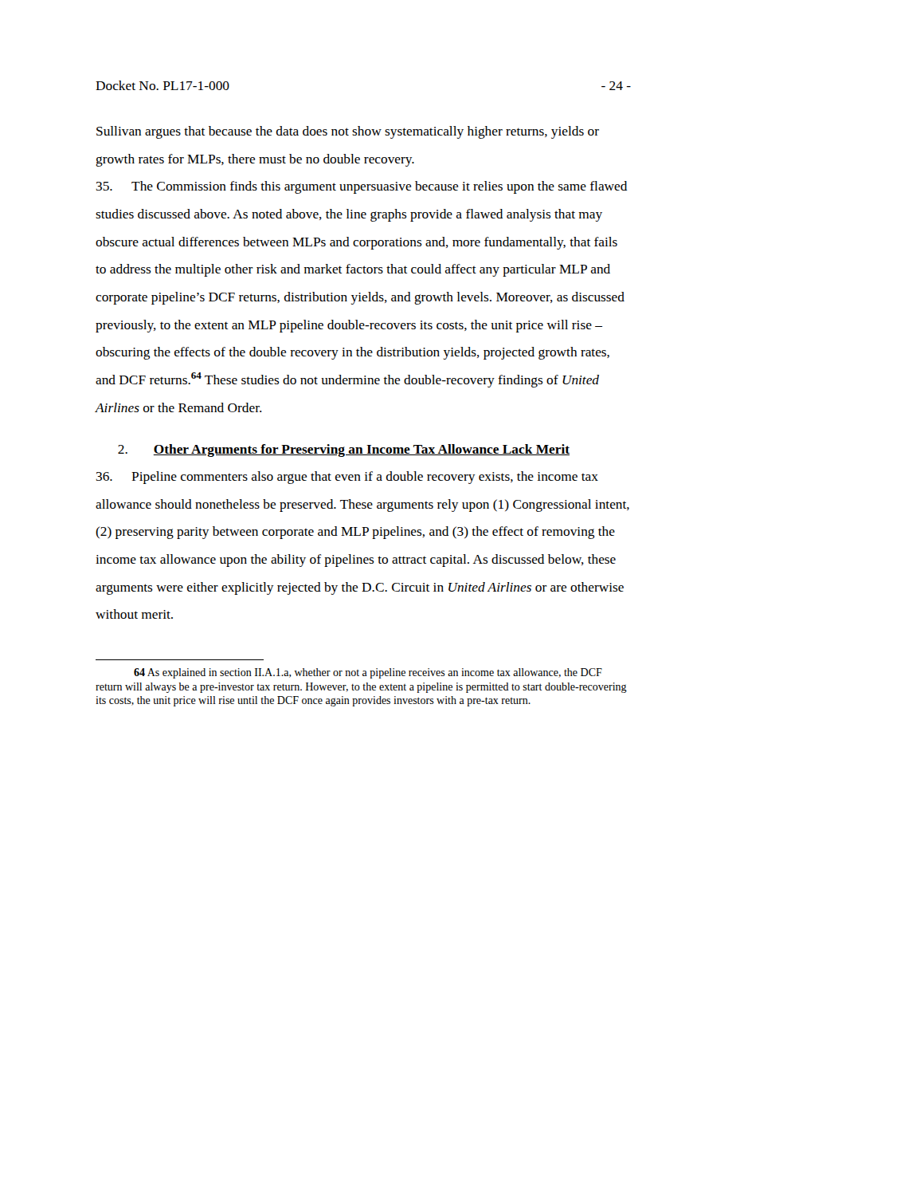Docket No. PL17-1-000
- 24 -
Sullivan argues that because the data does not show systematically higher returns, yields or growth rates for MLPs, there must be no double recovery.
35. The Commission finds this argument unpersuasive because it relies upon the same flawed studies discussed above. As noted above, the line graphs provide a flawed analysis that may obscure actual differences between MLPs and corporations and, more fundamentally, that fails to address the multiple other risk and market factors that could affect any particular MLP and corporate pipeline’s DCF returns, distribution yields, and growth levels. Moreover, as discussed previously, to the extent an MLP pipeline double-recovers its costs, the unit price will rise – obscuring the effects of the double recovery in the distribution yields, projected growth rates, and DCF returns.64 These studies do not undermine the double-recovery findings of United Airlines or the Remand Order.
2. Other Arguments for Preserving an Income Tax Allowance Lack Merit
36. Pipeline commenters also argue that even if a double recovery exists, the income tax allowance should nonetheless be preserved. These arguments rely upon (1) Congressional intent, (2) preserving parity between corporate and MLP pipelines, and (3) the effect of removing the income tax allowance upon the ability of pipelines to attract capital. As discussed below, these arguments were either explicitly rejected by the D.C. Circuit in United Airlines or are otherwise without merit.
64 As explained in section II.A.1.a, whether or not a pipeline receives an income tax allowance, the DCF return will always be a pre-investor tax return. However, to the extent a pipeline is permitted to start double-recovering its costs, the unit price will rise until the DCF once again provides investors with a pre-tax return.